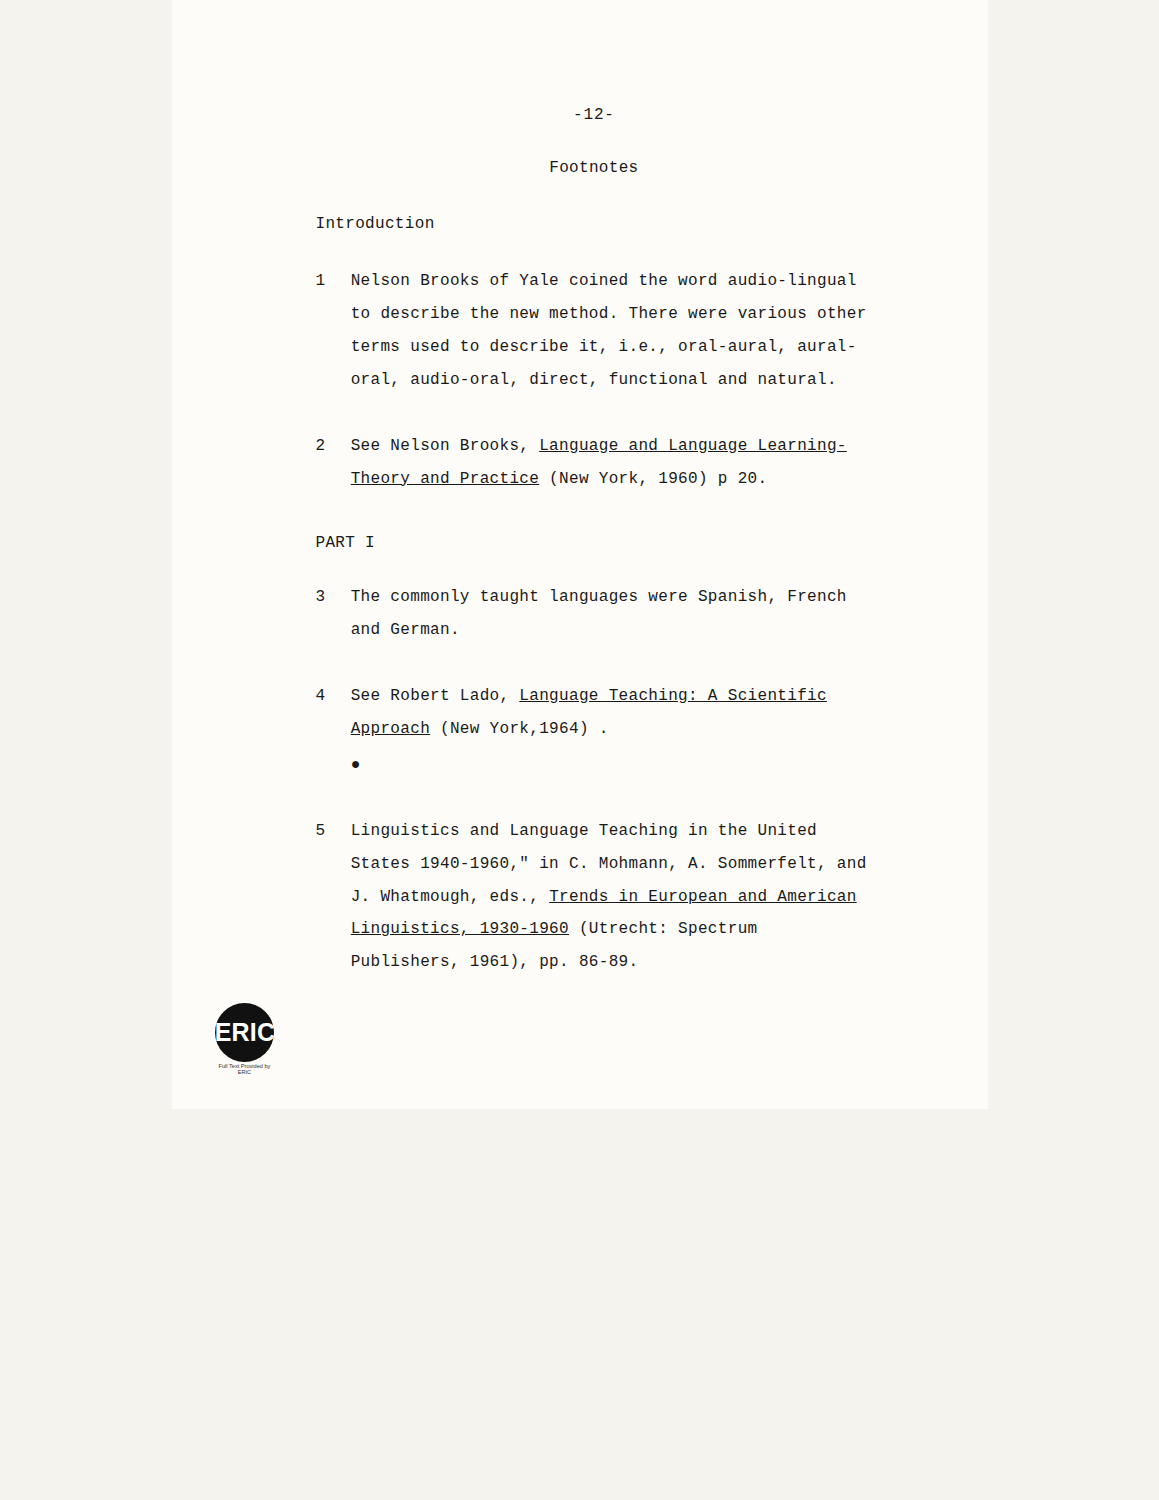-12-
Footnotes
Introduction
1 Nelson Brooks of Yale coined the word audio-lingual to describe the new method. There were various other terms used to describe it, i.e., oral-aural, aural-oral, audio-oral, direct, functional and natural.
2 See Nelson Brooks, Language and Language Learning- Theory and Practice (New York, 1960) p 20.
PART I
3 The commonly taught languages were Spanish, French and German.
4 See Robert Lado, Language Teaching: A Scientific Approach (New York,1964) . ●
5 Linguistics and Language Teaching in the United States 1940-1960," in C. Mohmann, A. Sommerfelt, and J. Whatmough, eds., Trends in European and American Linguistics, 1930-1960 (Utrecht: Spectrum Publishers, 1961), pp. 86-89.
ERIC
Full Text Provided by ERIC